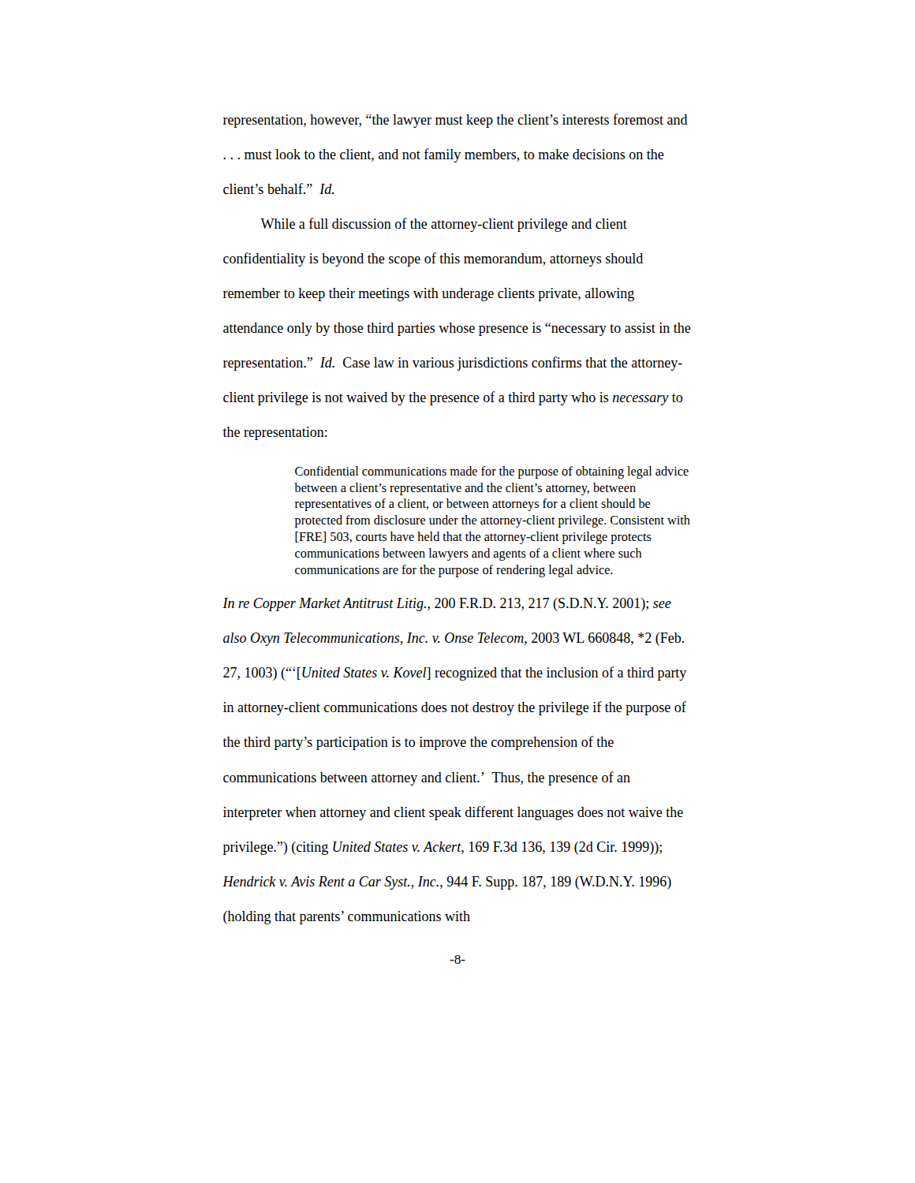representation, however, “the lawyer must keep the client’s interests foremost and . . . must look to the client, and not family members, to make decisions on the client’s behalf.” Id.
While a full discussion of the attorney-client privilege and client confidentiality is beyond the scope of this memorandum, attorneys should remember to keep their meetings with underage clients private, allowing attendance only by those third parties whose presence is “necessary to assist in the representation.” Id. Case law in various jurisdictions confirms that the attorney-client privilege is not waived by the presence of a third party who is necessary to the representation:
Confidential communications made for the purpose of obtaining legal advice between a client’s representative and the client’s attorney, between representatives of a client, or between attorneys for a client should be protected from disclosure under the attorney-client privilege. Consistent with [FRE] 503, courts have held that the attorney-client privilege protects communications between lawyers and agents of a client where such communications are for the purpose of rendering legal advice.
In re Copper Market Antitrust Litig., 200 F.R.D. 213, 217 (S.D.N.Y. 2001); see also Oxyn Telecommunications, Inc. v. Onse Telecom, 2003 WL 660848, *2 (Feb. 27, 1003) (“‘[United States v. Kovel] recognized that the inclusion of a third party in attorney-client communications does not destroy the privilege if the purpose of the third party’s participation is to improve the comprehension of the communications between attorney and client.’ Thus, the presence of an interpreter when attorney and client speak different languages does not waive the privilege.”) (citing United States v. Ackert, 169 F.3d 136, 139 (2d Cir. 1999)); Hendrick v. Avis Rent a Car Syst., Inc., 944 F. Supp. 187, 189 (W.D.N.Y. 1996) (holding that parents’ communications with
-8-